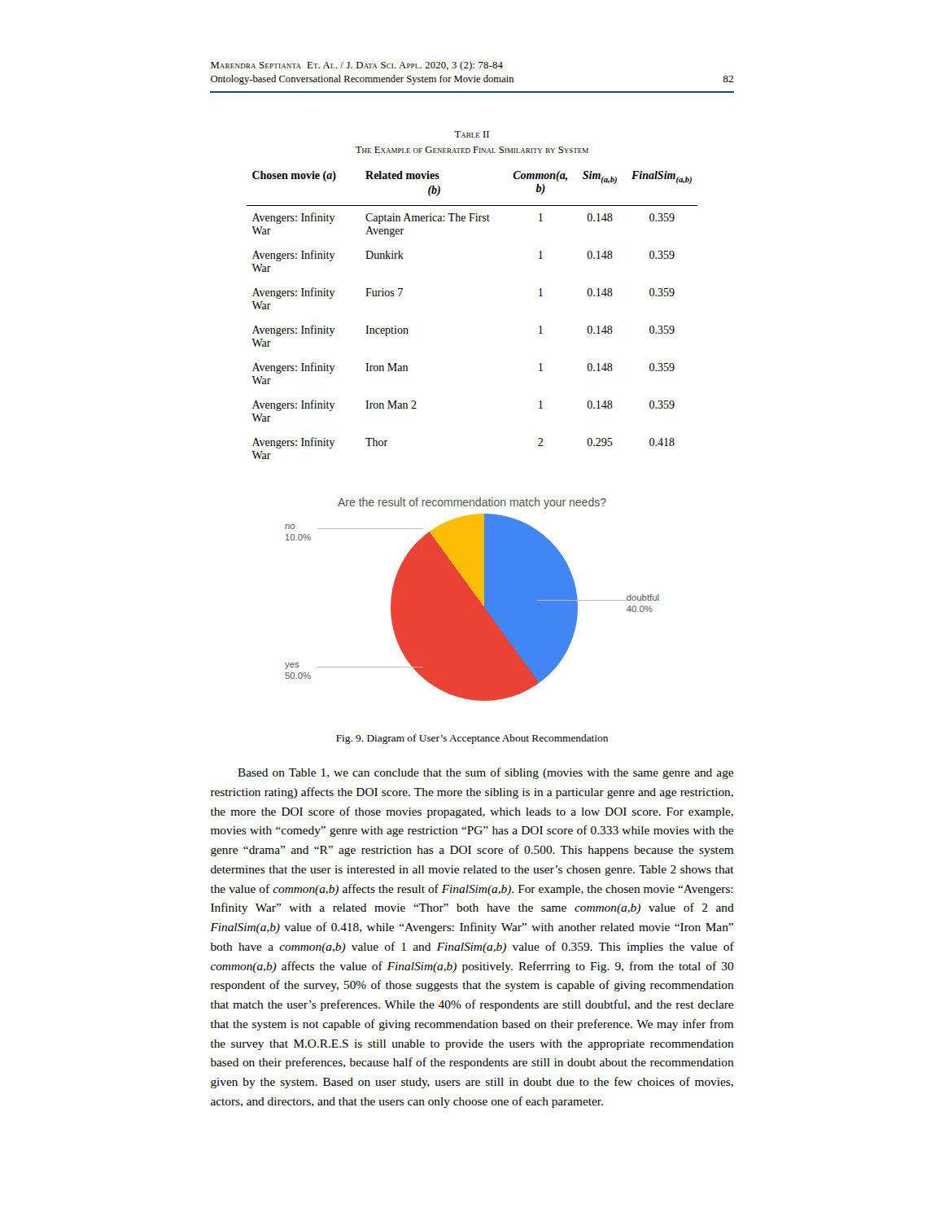Marendra Septianta Et. Al. / J. Data Sci. Appl. 2020, 3 (2): 78-84
Ontology-based Conversational Recommender System for Movie domain
82
Table II
The Example of Generated Final Similarity by System
| Chosen movie ( a ) | Related movies (b) | Common(a, b) | Sim (a,b) | FinalSim (a,b) |
| --- | --- | --- | --- | --- |
| Avengers: Infinity War | Captain America: The First Avenger | 1 | 0.148 | 0.359 |
| Avengers: Infinity War | Dunkirk | 1 | 0.148 | 0.359 |
| Avengers: Infinity War | Furios 7 | 1 | 0.148 | 0.359 |
| Avengers: Infinity War | Inception | 1 | 0.148 | 0.359 |
| Avengers: Infinity War | Iron Man | 1 | 0.148 | 0.359 |
| Avengers: Infinity War | Iron Man 2 | 1 | 0.148 | 0.359 |
| Avengers: Infinity War | Thor | 2 | 0.295 | 0.418 |
Are the result of recommendation match your needs?
no10.0%
yes50.0%
doubtful40.0%
Fig. 9. Diagram of User’s Acceptance About Recommendation
Based on Table 1, we can conclude that the sum of sibling (movies with the same genre and age restriction rating) affects the DOI score. The more the sibling is in a particular genre and age restriction, the more the DOI score of those movies propagated, which leads to a low DOI score. For example, movies with “comedy” genre with age restriction “PG” has a DOI score of 0.333 while movies with the genre “drama” and “R” age restriction has a DOI score of 0.500. This happens because the system determines that the user is interested in all movie related to the user’s chosen genre. Table 2 shows that the value of common(a,b) affects the result of FinalSim(a,b). For example, the chosen movie “Avengers: Infinity War” with a related movie “Thor” both have the same common(a,b) value of 2 and FinalSim(a,b) value of 0.418, while “Avengers: Infinity War” with another related movie “Iron Man” both have a common(a,b) value of 1 and FinalSim(a,b) value of 0.359. This implies the value of common(a,b) affects the value of FinalSim(a,b) positively. Referrring to Fig. 9, from the total of 30 respondent of the survey, 50% of those suggests that the system is capable of giving recommendation that match the user’s preferences. While the 40% of respondents are still doubtful, and the rest declare that the system is not capable of giving recommendation based on their preference. We may infer from the survey that M.O.R.E.S is still unable to provide the users with the appropriate recommendation based on their preferences, because half of the respondents are still in doubt about the recommendation given by the system. Based on user study, users are still in doubt due to the few choices of movies, actors, and directors, and that the users can only choose one of each parameter.